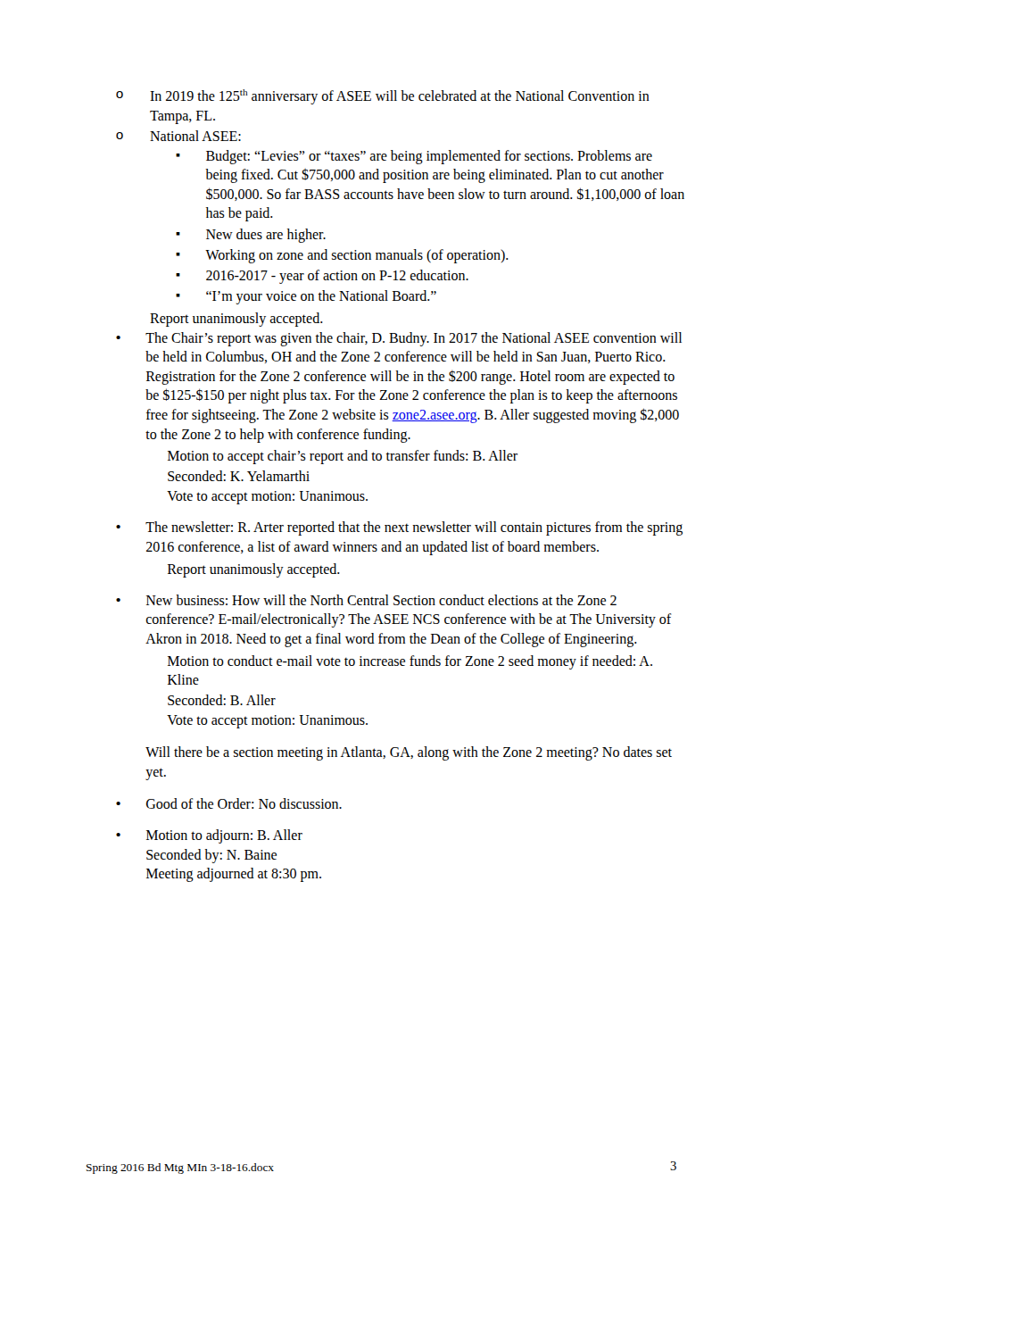In 2019 the 125th anniversary of ASEE will be celebrated at the National Convention in Tampa, FL.
National ASEE:
Budget: “Levies” or “taxes” are being implemented for sections. Problems are being fixed. Cut $750,000 and position are being eliminated. Plan to cut another $500,000. So far BASS accounts have been slow to turn around. $1,100,000 of loan has be paid.
New dues are higher.
Working on zone and section manuals (of operation).
2016-2017 - year of action on P-12 education.
“I’m your voice on the National Board.”
Report unanimously accepted.
The Chair’s report was given the chair, D. Budny. In 2017 the National ASEE convention will be held in Columbus, OH and the Zone 2 conference will be held in San Juan, Puerto Rico. Registration for the Zone 2 conference will be in the $200 range. Hotel room are expected to be $125-$150 per night plus tax. For the Zone 2 conference the plan is to keep the afternoons free for sightseeing. The Zone 2 website is zone2.asee.org. B. Aller suggested moving $2,000 to the Zone 2 to help with conference funding.
Motion to accept chair’s report and to transfer funds: B. Aller
Seconded: K. Yelamarthi
Vote to accept motion: Unanimous.
The newsletter: R. Arter reported that the next newsletter will contain pictures from the spring 2016 conference, a list of award winners and an updated list of board members.
Report unanimously accepted.
New business: How will the North Central Section conduct elections at the Zone 2 conference? E-mail/electronically? The ASEE NCS conference with be at The University of Akron in 2018. Need to get a final word from the Dean of the College of Engineering.
Motion to conduct e-mail vote to increase funds for Zone 2 seed money if needed: A. Kline
Seconded: B. Aller
Vote to accept motion: Unanimous.
Will there be a section meeting in Atlanta, GA, along with the Zone 2 meeting? No dates set yet.
Good of the Order: No discussion.
Motion to adjourn: B. Aller
Seconded by: N. Baine
Meeting adjourned at 8:30 pm.
Spring 2016 Bd Mtg MIn 3-18-16.docx 3